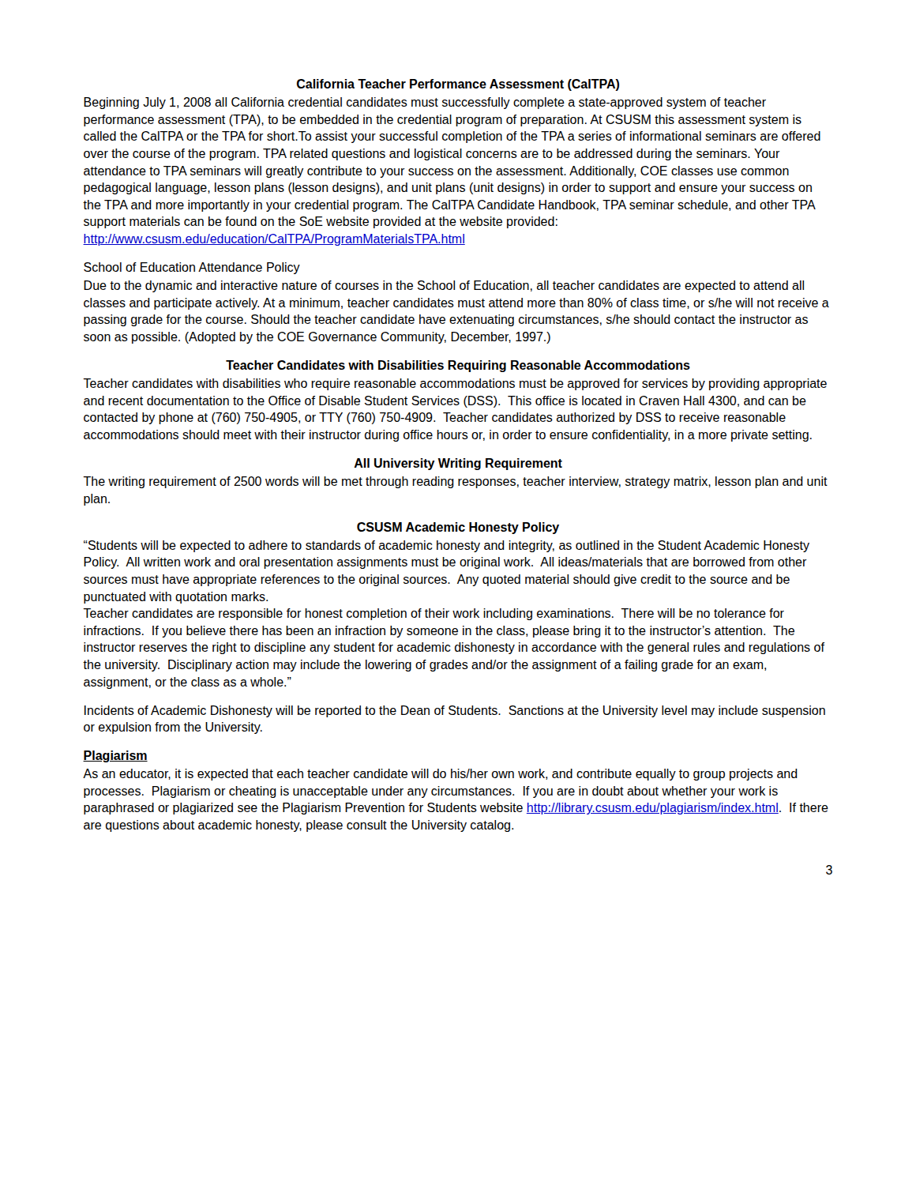California Teacher Performance Assessment (CalTPA)
Beginning July 1, 2008 all California credential candidates must successfully complete a state-approved system of teacher performance assessment (TPA), to be embedded in the credential program of preparation. At CSUSM this assessment system is called the CalTPA or the TPA for short.To assist your successful completion of the TPA a series of informational seminars are offered over the course of the program. TPA related questions and logistical concerns are to be addressed during the seminars. Your attendance to TPA seminars will greatly contribute to your success on the assessment. Additionally, COE classes use common pedagogical language, lesson plans (lesson designs), and unit plans (unit designs) in order to support and ensure your success on the TPA and more importantly in your credential program. The CalTPA Candidate Handbook, TPA seminar schedule, and other TPA support materials can be found on the SoE website provided at the website provided:
http://www.csusm.edu/education/CalTPA/ProgramMaterialsTPA.html
School of Education Attendance Policy
Due to the dynamic and interactive nature of courses in the School of Education, all teacher candidates are expected to attend all classes and participate actively. At a minimum, teacher candidates must attend more than 80% of class time, or s/he will not receive a passing grade for the course. Should the teacher candidate have extenuating circumstances, s/he should contact the instructor as soon as possible. (Adopted by the COE Governance Community, December, 1997.)
Teacher Candidates with Disabilities Requiring Reasonable Accommodations
Teacher candidates with disabilities who require reasonable accommodations must be approved for services by providing appropriate and recent documentation to the Office of Disable Student Services (DSS). This office is located in Craven Hall 4300, and can be contacted by phone at (760) 750-4905, or TTY (760) 750-4909. Teacher candidates authorized by DSS to receive reasonable accommodations should meet with their instructor during office hours or, in order to ensure confidentiality, in a more private setting.
All University Writing Requirement
The writing requirement of 2500 words will be met through reading responses, teacher interview, strategy matrix, lesson plan and unit plan.
CSUSM Academic Honesty Policy
“Students will be expected to adhere to standards of academic honesty and integrity, as outlined in the Student Academic Honesty Policy. All written work and oral presentation assignments must be original work. All ideas/materials that are borrowed from other sources must have appropriate references to the original sources. Any quoted material should give credit to the source and be punctuated with quotation marks.
Teacher candidates are responsible for honest completion of their work including examinations. There will be no tolerance for infractions. If you believe there has been an infraction by someone in the class, please bring it to the instructor’s attention. The instructor reserves the right to discipline any student for academic dishonesty in accordance with the general rules and regulations of the university. Disciplinary action may include the lowering of grades and/or the assignment of a failing grade for an exam, assignment, or the class as a whole.”
Incidents of Academic Dishonesty will be reported to the Dean of Students. Sanctions at the University level may include suspension or expulsion from the University.
Plagiarism
As an educator, it is expected that each teacher candidate will do his/her own work, and contribute equally to group projects and processes. Plagiarism or cheating is unacceptable under any circumstances. If you are in doubt about whether your work is paraphrased or plagiarized see the Plagiarism Prevention for Students website http://library.csusm.edu/plagiarism/index.html. If there are questions about academic honesty, please consult the University catalog.
3